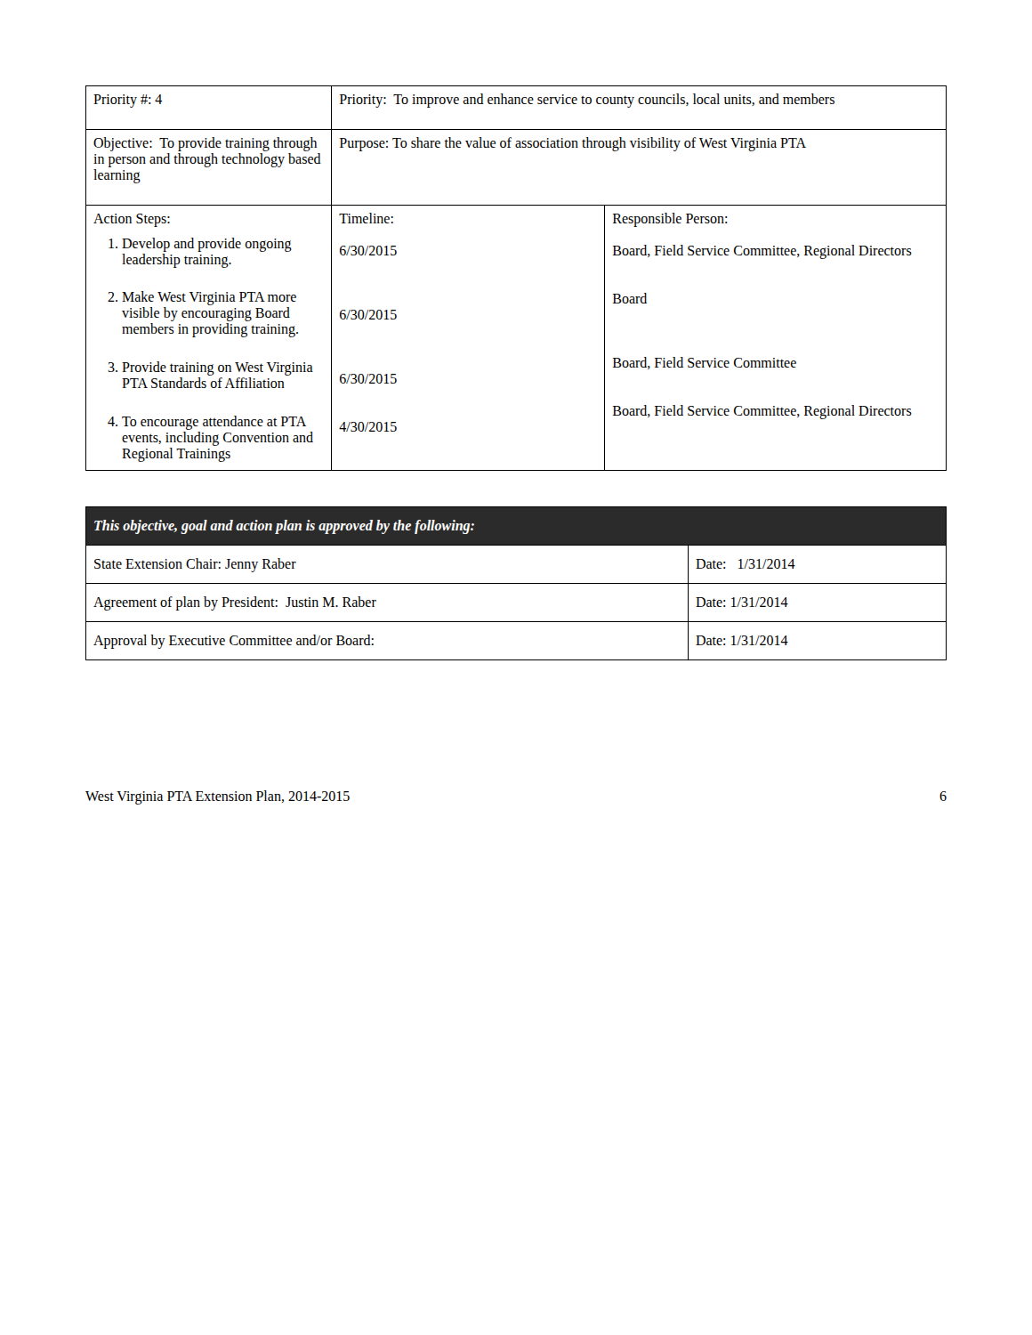| Priority #: 4 | Priority: To improve and enhance service to county councils, local units, and members |
| Objective: To provide training through in person and through technology based learning | Purpose: To share the value of association through visibility of West Virginia PTA |
| Action Steps: Develop and provide ongoing leadership training. Make West Virginia PTA more visible by encouraging Board members in providing training. Provide training on West Virginia PTA Standards of Affiliation To encourage attendance at PTA events, including Convention and Regional Trainings | Timeline: 6/30/2015 6/30/2015 6/30/2015 4/30/2015 | Responsible Person: Board, Field Service Committee, Regional Directors Board Board, Field Service Committee Board, Field Service Committee, Regional Directors |
| This objective, goal and action plan is approved by the following: |
| State Extension Chair: Jenny Raber | Date: 1/31/2014 |
| Agreement of plan by President: Justin M. Raber | Date: 1/31/2014 |
| Approval by Executive Committee and/or Board: | Date: 1/31/2014 |
West Virginia PTA Extension Plan, 2014-2015 6